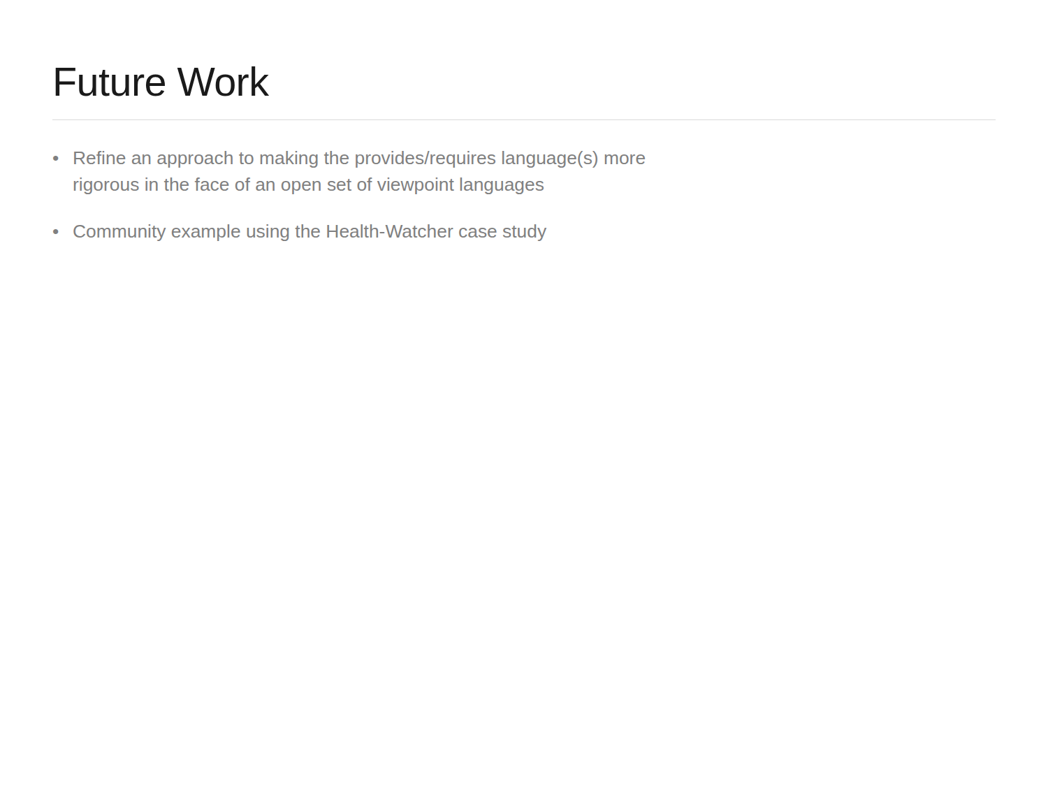Future Work
Refine an approach to making the provides/requires language(s) more rigorous in the face of an open set of viewpoint languages
Community example using the Health-Watcher case study